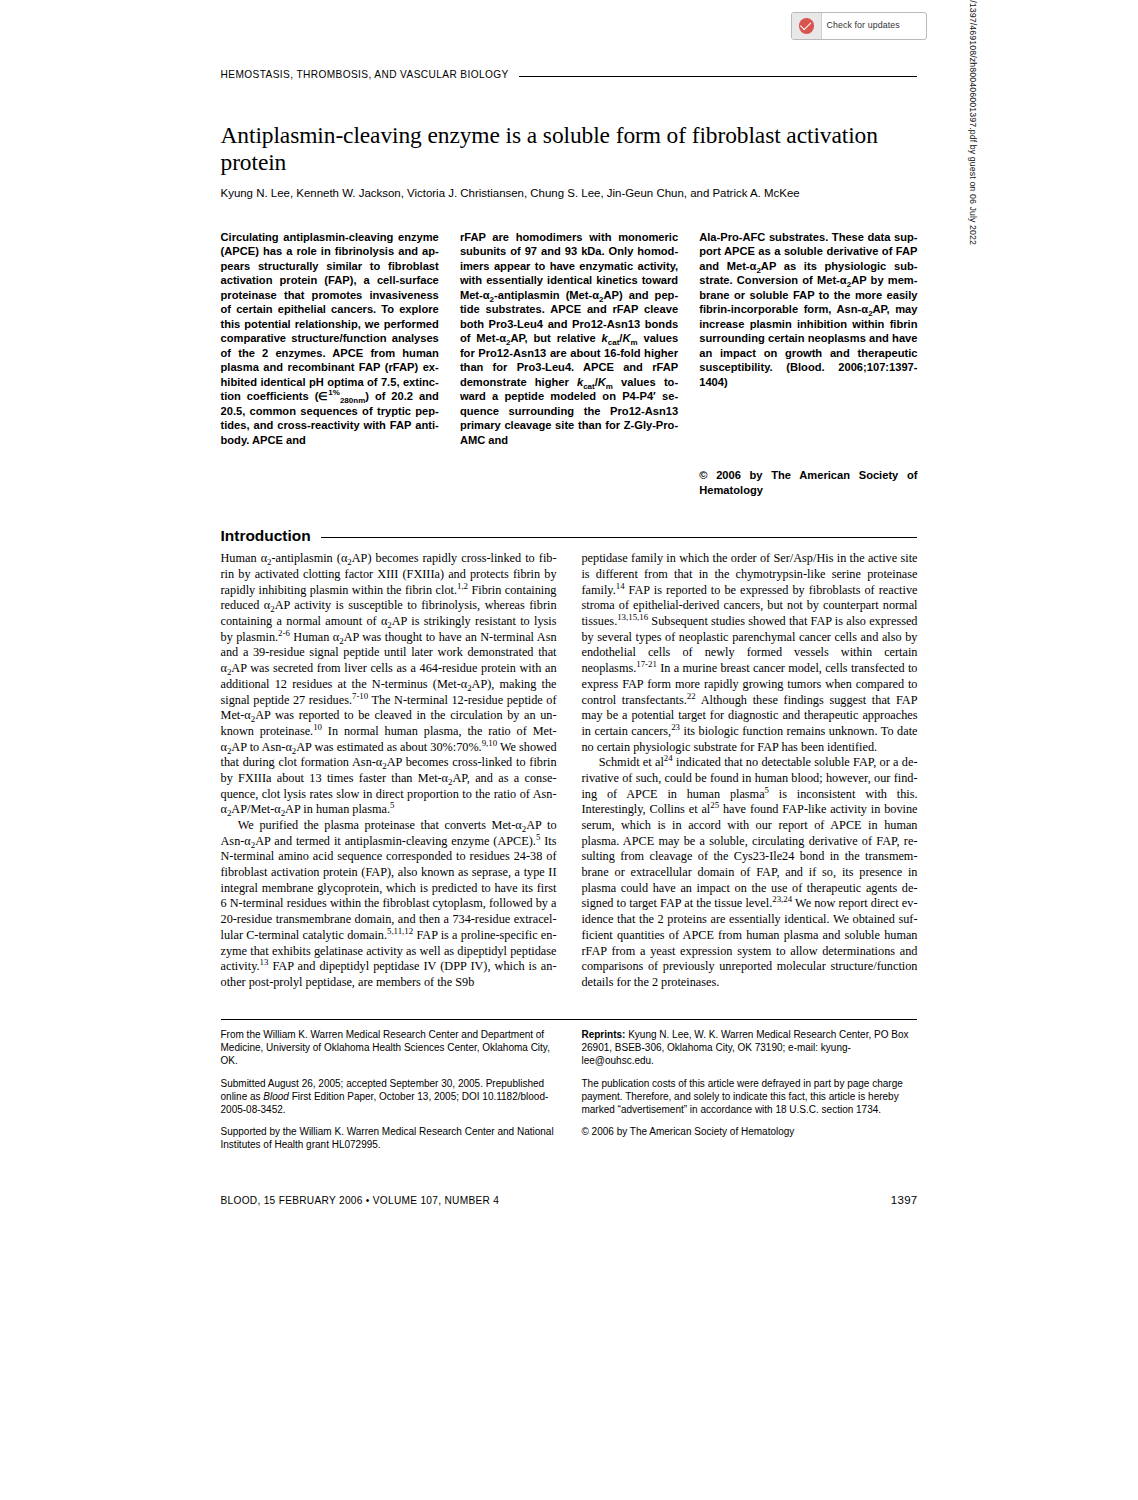Check for updates
Downloaded from http://ashpublications.org/blood/article-pdf/107/4/1397/469108/zh800406001397.pdf by guest on 06 July 2022
HEMOSTASIS, THROMBOSIS, AND VASCULAR BIOLOGY
Antiplasmin-cleaving enzyme is a soluble form of fibroblast activation protein
Kyung N. Lee, Kenneth W. Jackson, Victoria J. Christiansen, Chung S. Lee, Jin-Geun Chun, and Patrick A. McKee
Circulating antiplasmin-cleaving enzyme (APCE) has a role in fibrinolysis and appears structurally similar to fibroblast activation protein (FAP), a cell-surface proteinase that promotes invasiveness of certain epithelial cancers. To explore this potential relationship, we performed comparative structure/function analyses of the 2 enzymes. APCE from human plasma and recombinant FAP (rFAP) exhibited identical pH optima of 7.5, extinction coefficients (∈1%280nm) of 20.2 and 20.5, common sequences of tryptic peptides, and cross-reactivity with FAP antibody. APCE and
rFAP are homodimers with monomeric subunits of 97 and 93 kDa. Only homodimers appear to have enzymatic activity, with essentially identical kinetics toward Met-α2-antiplasmin (Met-α2AP) and peptide substrates. APCE and rFAP cleave both Pro3-Leu4 and Pro12-Asn13 bonds of Met-α2AP, but relative kcat/Km values for Pro12-Asn13 are about 16-fold higher than for Pro3-Leu4. APCE and rFAP demonstrate higher kcat/Km values toward a peptide modeled on P4-P4′ sequence surrounding the Pro12-Asn13 primary cleavage site than for Z-Gly-Pro-AMC and
Ala-Pro-AFC substrates. These data support APCE as a soluble derivative of FAP and Met-α2AP as its physiologic substrate. Conversion of Met-α2AP by membrane or soluble FAP to the more easily fibrin-incorporable form, Asn-α2AP, may increase plasmin inhibition within fibrin surrounding certain neoplasms and have an impact on growth and therapeutic susceptibility. (Blood. 2006;107:1397-1404)
© 2006 by The American Society of Hematology
Introduction
Human α2-antiplasmin (α2AP) becomes rapidly cross-linked to fibrin by activated clotting factor XIII (FXIIIa) and protects fibrin by rapidly inhibiting plasmin within the fibrin clot.1,2 Fibrin containing reduced α2AP activity is susceptible to fibrinolysis, whereas fibrin containing a normal amount of α2AP is strikingly resistant to lysis by plasmin.2-6 Human α2AP was thought to have an N-terminal Asn and a 39-residue signal peptide until later work demonstrated that α2AP was secreted from liver cells as a 464-residue protein with an additional 12 residues at the N-terminus (Met-α2AP), making the signal peptide 27 residues.7-10 The N-terminal 12-residue peptide of Met-α2AP was reported to be cleaved in the circulation by an unknown proteinase.10 In normal human plasma, the ratio of Met-α2AP to Asn-α2AP was estimated as about 30%:70%.9,10 We showed that during clot formation Asn-α2AP becomes cross-linked to fibrin by FXIIIa about 13 times faster than Met-α2AP, and as a consequence, clot lysis rates slow in direct proportion to the ratio of Asn-α2AP/Met-α2AP in human plasma.5
We purified the plasma proteinase that converts Met-α2AP to Asn-α2AP and termed it antiplasmin-cleaving enzyme (APCE).5 Its N-terminal amino acid sequence corresponded to residues 24-38 of fibroblast activation protein (FAP), also known as seprase, a type II integral membrane glycoprotein, which is predicted to have its first 6 N-terminal residues within the fibroblast cytoplasm, followed by a 20-residue transmembrane domain, and then a 734-residue extracellular C-terminal catalytic domain.5,11,12 FAP is a proline-specific enzyme that exhibits gelatinase activity as well as dipeptidyl peptidase activity.13 FAP and dipeptidyl peptidase IV (DPP IV), which is another post-prolyl peptidase, are members of the S9b
peptidase family in which the order of Ser/Asp/His in the active site is different from that in the chymotrypsin-like serine proteinase family.14 FAP is reported to be expressed by fibroblasts of reactive stroma of epithelial-derived cancers, but not by counterpart normal tissues.13,15,16 Subsequent studies showed that FAP is also expressed by several types of neoplastic parenchymal cancer cells and also by endothelial cells of newly formed vessels within certain neoplasms.17-21 In a murine breast cancer model, cells transfected to express FAP form more rapidly growing tumors when compared to control transfectants.22 Although these findings suggest that FAP may be a potential target for diagnostic and therapeutic approaches in certain cancers,23 its biologic function remains unknown. To date no certain physiologic substrate for FAP has been identified.
Schmidt et al24 indicated that no detectable soluble FAP, or a derivative of such, could be found in human blood; however, our finding of APCE in human plasma5 is inconsistent with this. Interestingly, Collins et al25 have found FAP-like activity in bovine serum, which is in accord with our report of APCE in human plasma. APCE may be a soluble, circulating derivative of FAP, resulting from cleavage of the Cys23-Ile24 bond in the transmembrane or extracellular domain of FAP, and if so, its presence in plasma could have an impact on the use of therapeutic agents designed to target FAP at the tissue level.23,24 We now report direct evidence that the 2 proteins are essentially identical. We obtained sufficient quantities of APCE from human plasma and soluble human rFAP from a yeast expression system to allow determinations and comparisons of previously unreported molecular structure/function details for the 2 proteinases.
From the William K. Warren Medical Research Center and Department of Medicine, University of Oklahoma Health Sciences Center, Oklahoma City, OK.
Submitted August 26, 2005; accepted September 30, 2005. Prepublished online as Blood First Edition Paper, October 13, 2005; DOI 10.1182/blood-2005-08-3452.
Supported by the William K. Warren Medical Research Center and National Institutes of Health grant HL072995.
Reprints: Kyung N. Lee, W. K. Warren Medical Research Center, PO Box 26901, BSEB-306, Oklahoma City, OK 73190; e-mail: kyung-lee@ouhsc.edu.
The publication costs of this article were defrayed in part by page charge payment. Therefore, and solely to indicate this fact, this article is hereby marked “advertisement” in accordance with 18 U.S.C. section 1734.
© 2006 by The American Society of Hematology
BLOOD, 15 FEBRUARY 2006 • VOLUME 107, NUMBER 4 1397